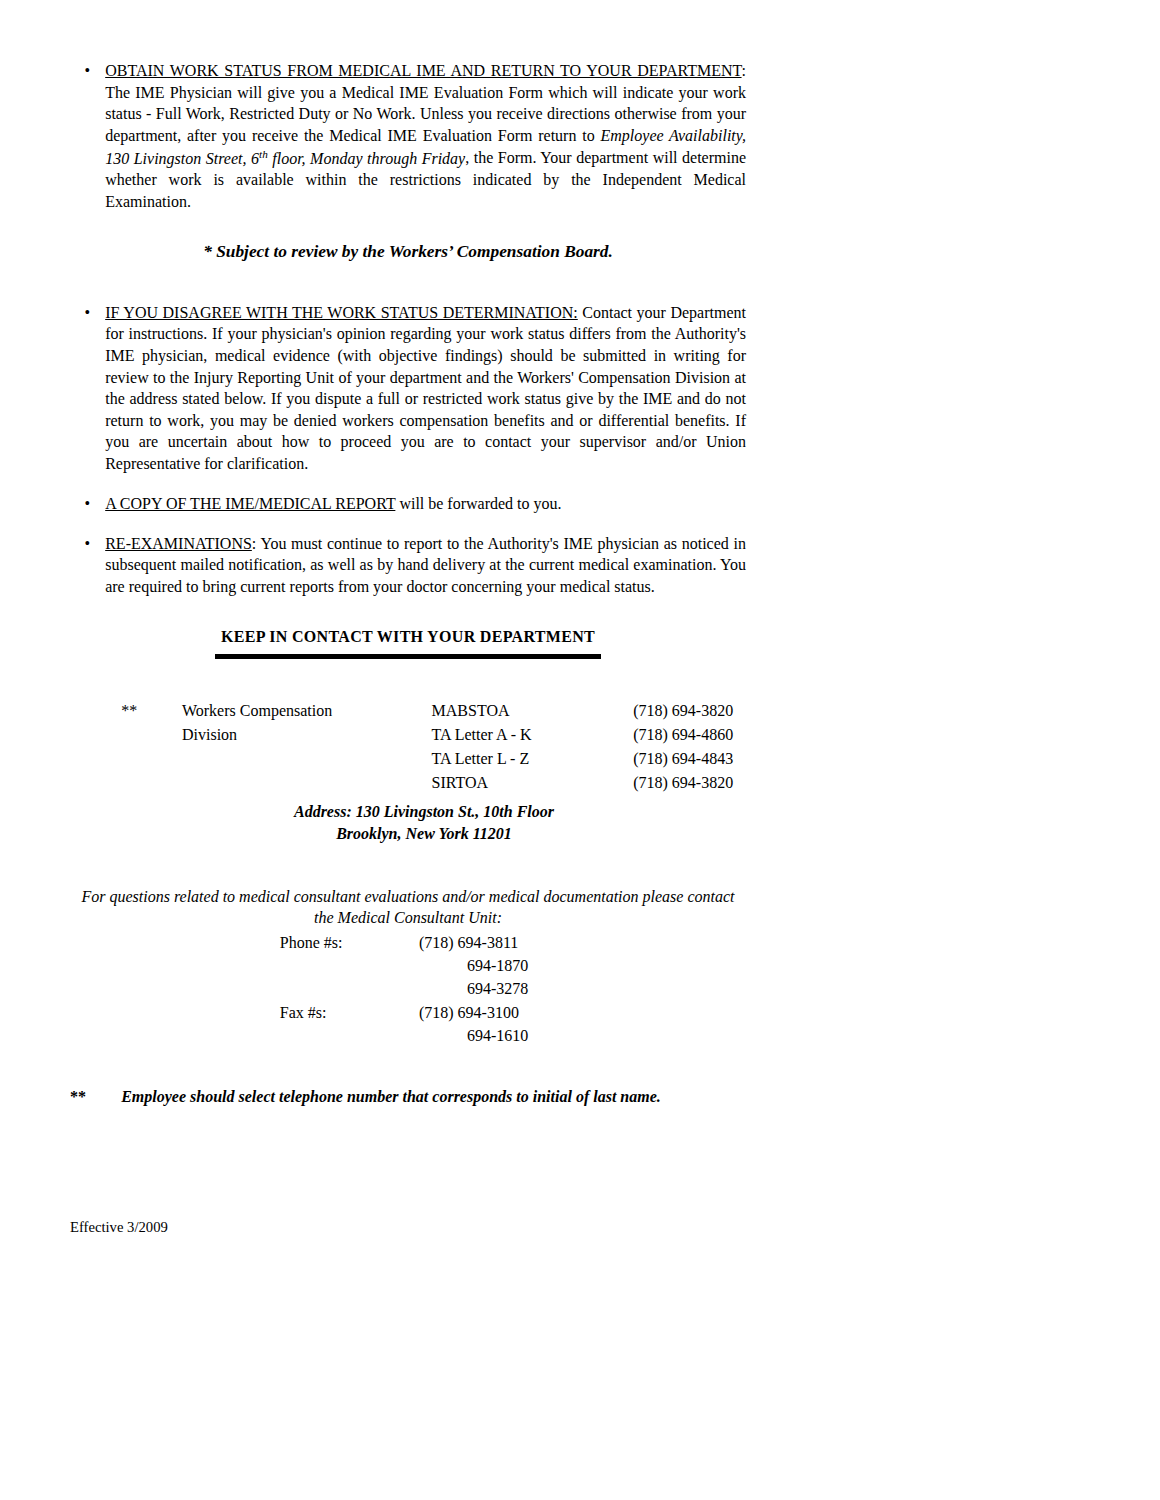OBTAIN WORK STATUS FROM MEDICAL IME AND RETURN TO YOUR DEPARTMENT: The IME Physician will give you a Medical IME Evaluation Form which will indicate your work status - Full Work, Restricted Duty or No Work. Unless you receive directions otherwise from your department, after you receive the Medical IME Evaluation Form return to Employee Availability, 130 Livingston Street, 6th floor, Monday through Friday, the Form. Your department will determine whether work is available within the restrictions indicated by the Independent Medical Examination.
* Subject to review by the Workers’ Compensation Board.
IF YOU DISAGREE WITH THE WORK STATUS DETERMINATION: Contact your Department for instructions. If your physician's opinion regarding your work status differs from the Authority's IME physician, medical evidence (with objective findings) should be submitted in writing for review to the Injury Reporting Unit of your department and the Workers' Compensation Division at the address stated below. If you dispute a full or restricted work status give by the IME and do not return to work, you may be denied workers compensation benefits and or differential benefits. If you are uncertain about how to proceed you are to contact your supervisor and/or Union Representative for clarification.
A COPY OF THE IME/MEDICAL REPORT will be forwarded to you.
RE-EXAMINATIONS: You must continue to report to the Authority's IME physician as noticed in subsequent mailed notification, as well as by hand delivery at the current medical examination. You are required to bring current reports from your doctor concerning your medical status.
KEEP IN CONTACT WITH YOUR DEPARTMENT
| ** | Workers Compensation | MABSTOA | (718) 694-3820 |
| | Division | TA Letter A - K | (718) 694-4860 |
| | | TA Letter L - Z | (718) 694-4843 |
| | | SIRTOA | (718) 694-3820 |
Address: 130 Livingston St., 10th Floor Brooklyn, New York 11201
For questions related to medical consultant evaluations and/or medical documentation please contact the Medical Consultant Unit:
| Phone #s: | (718) 694-3811 |
| | 694-1870 |
| | 694-3278 |
| Fax #s: | (718) 694-3100 |
| | 694-1610 |
**Employee should select telephone number that corresponds to initial of last name.
Effective 3/2009